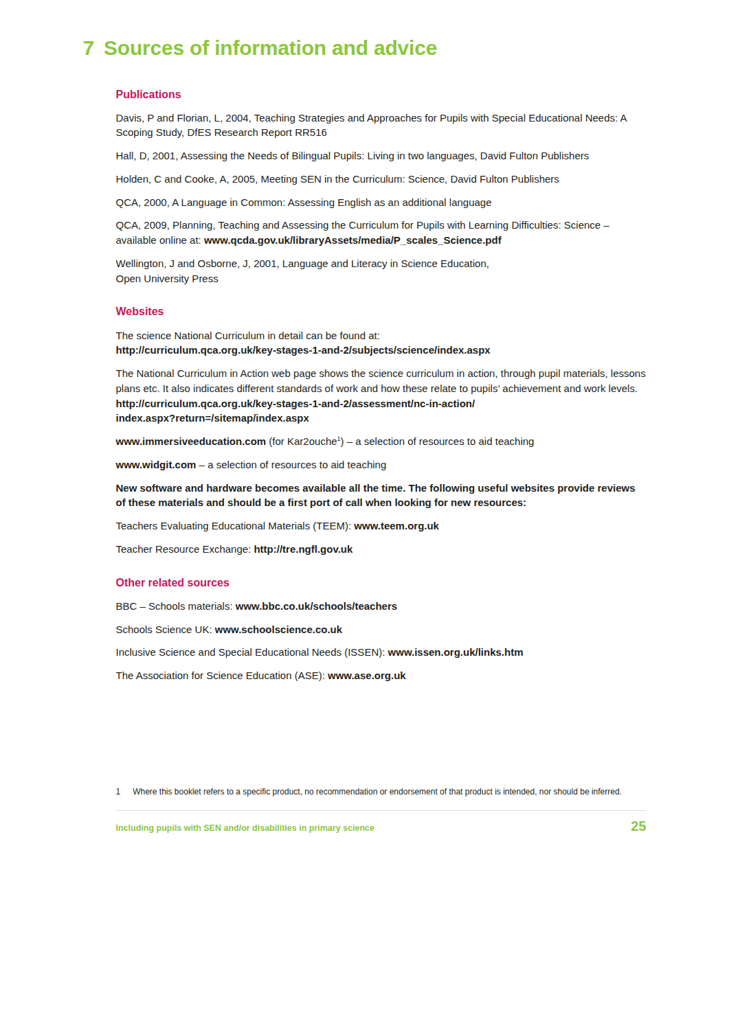7 Sources of information and advice
Publications
Davis, P and Florian, L, 2004, Teaching Strategies and Approaches for Pupils with Special Educational Needs: A Scoping Study, DfES Research Report RR516
Hall, D, 2001, Assessing the Needs of Bilingual Pupils: Living in two languages, David Fulton Publishers
Holden, C and Cooke, A, 2005, Meeting SEN in the Curriculum: Science, David Fulton Publishers
QCA, 2000, A Language in Common: Assessing English as an additional language
QCA, 2009, Planning, Teaching and Assessing the Curriculum for Pupils with Learning Difficulties: Science – available online at: www.qcda.gov.uk/libraryAssets/media/P_scales_Science.pdf
Wellington, J and Osborne, J, 2001, Language and Literacy in Science Education,
Open University Press
Websites
The science National Curriculum in detail can be found at:
http://curriculum.qca.org.uk/key-stages-1-and-2/subjects/science/index.aspx
The National Curriculum in Action web page shows the science curriculum in action, through pupil materials, lessons plans etc. It also indicates different standards of work and how these relate to pupils’ achievement and work levels.
http://curriculum.qca.org.uk/key-stages-1-and-2/assessment/nc-in-action/
index.aspx?return=/sitemap/index.aspx
www.immersiveeducation.com (for Kar2ouche1) – a selection of resources to aid teaching
www.widgit.com – a selection of resources to aid teaching
New software and hardware becomes available all the time. The following useful websites provide reviews of these materials and should be a first port of call when looking for new resources:
Teachers Evaluating Educational Materials (TEEM): www.teem.org.uk
Teacher Resource Exchange: http://tre.ngfl.gov.uk
Other related sources
BBC – Schools materials: www.bbc.co.uk/schools/teachers
Schools Science UK: www.schoolscience.co.uk
Inclusive Science and Special Educational Needs (ISSEN): www.issen.org.uk/links.htm
The Association for Science Education (ASE): www.ase.org.uk
1 Where this booklet refers to a specific product, no recommendation or endorsement of that product is intended, nor should be inferred.
Including pupils with SEN and/or disabilities in primary science 25